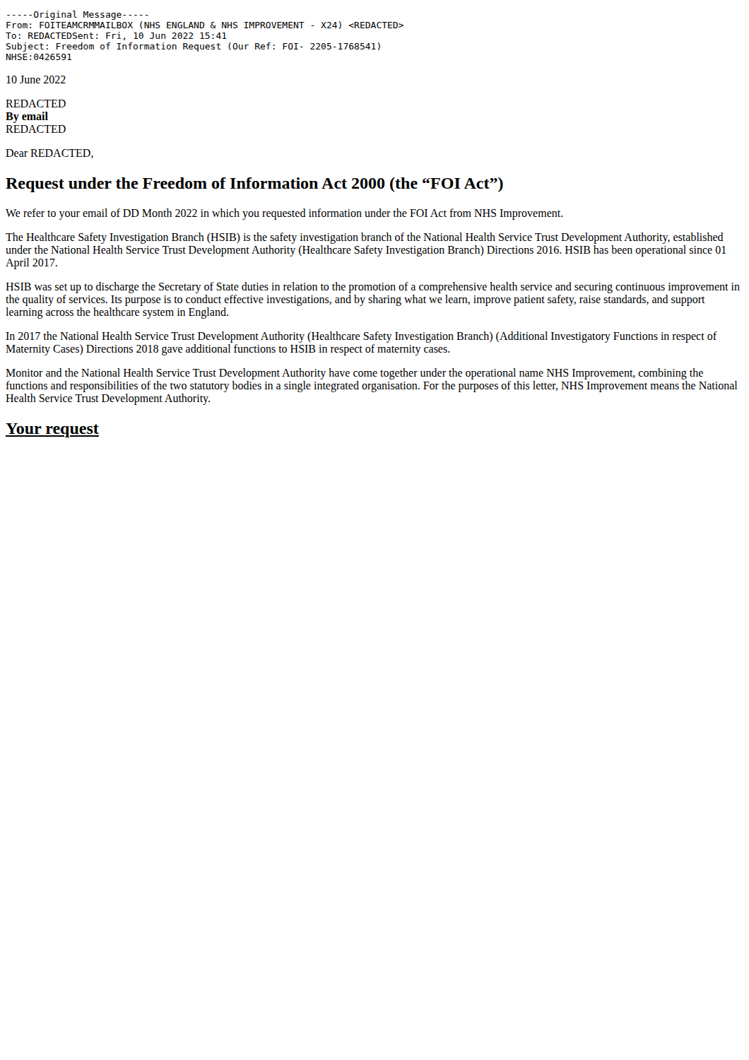-----Original Message-----
From: FOITEAMCRMMAILBOX (NHS ENGLAND & NHS IMPROVEMENT - X24) <REDACTED>
To: REDACTEDSent: Fri, 10 Jun 2022 15:41
Subject: Freedom of Information Request (Our Ref: FOI- 2205-1768541)
NHSE:0426591
10 June 2022
REDACTED
By email
REDACTED
Dear REDACTED,
Request under the Freedom of Information Act 2000 (the “FOI Act”)
We refer to your email of DD Month 2022 in which you requested information under the FOI Act from NHS Improvement.
The Healthcare Safety Investigation Branch (HSIB) is the safety investigation branch of the National Health Service Trust Development Authority, established under the National Health Service Trust Development Authority (Healthcare Safety Investigation Branch) Directions 2016. HSIB has been operational since 01 April 2017.
HSIB was set up to discharge the Secretary of State duties in relation to the promotion of a comprehensive health service and securing continuous improvement in the quality of services. Its purpose is to conduct effective investigations, and by sharing what we learn, improve patient safety, raise standards, and support learning across the healthcare system in England.
In 2017 the National Health Service Trust Development Authority (Healthcare Safety Investigation Branch) (Additional Investigatory Functions in respect of Maternity Cases) Directions 2018 gave additional functions to HSIB in respect of maternity cases.
Monitor and the National Health Service Trust Development Authority have come together under the operational name NHS Improvement, combining the functions and responsibilities of the two statutory bodies in a single integrated organisation. For the purposes of this letter, NHS Improvement means the National Health Service Trust Development Authority.
Your request